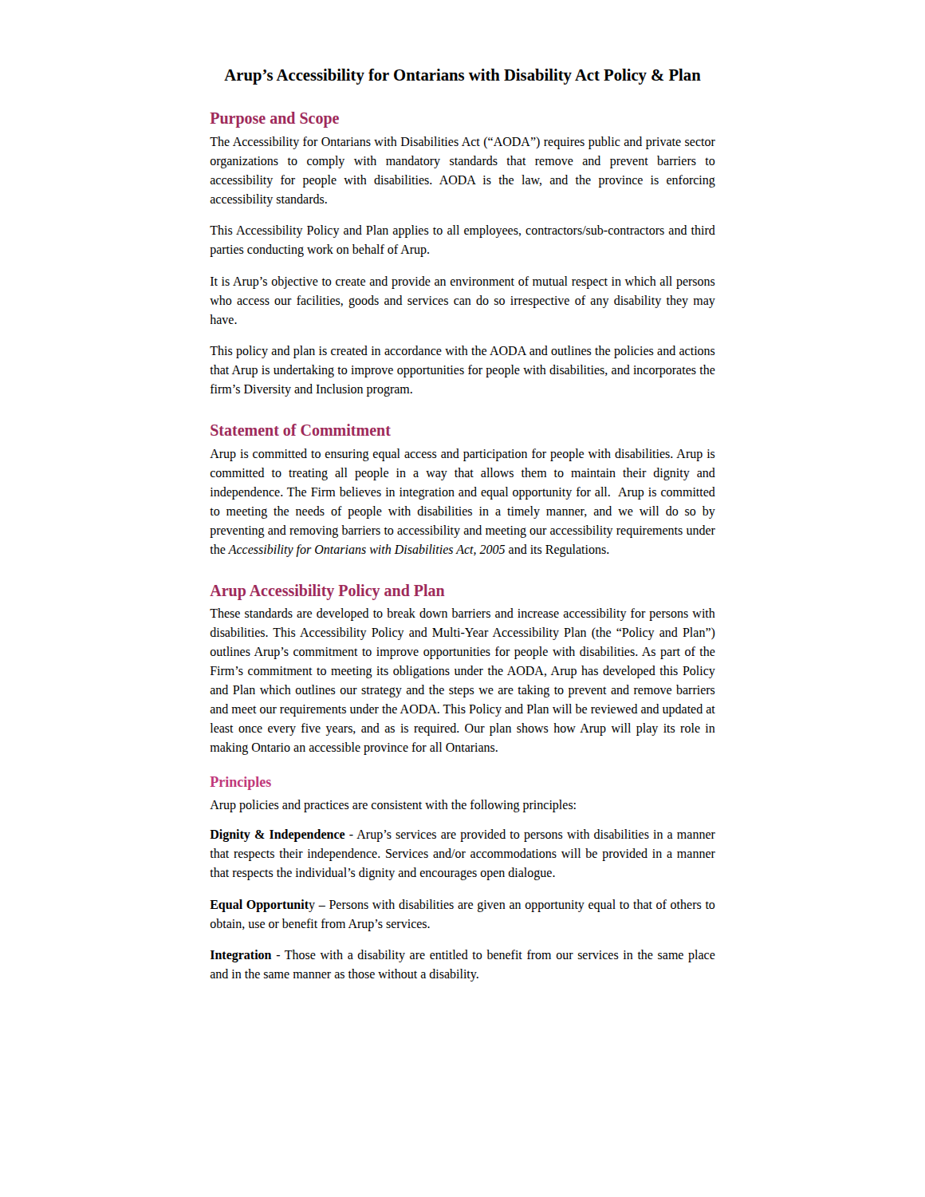Arup’s Accessibility for Ontarians with Disability Act Policy & Plan
Purpose and Scope
The Accessibility for Ontarians with Disabilities Act (“AODA”) requires public and private sector organizations to comply with mandatory standards that remove and prevent barriers to accessibility for people with disabilities. AODA is the law, and the province is enforcing accessibility standards.
This Accessibility Policy and Plan applies to all employees, contractors/sub-contractors and third parties conducting work on behalf of Arup.
It is Arup’s objective to create and provide an environment of mutual respect in which all persons who access our facilities, goods and services can do so irrespective of any disability they may have.
This policy and plan is created in accordance with the AODA and outlines the policies and actions that Arup is undertaking to improve opportunities for people with disabilities, and incorporates the firm’s Diversity and Inclusion program.
Statement of Commitment
Arup is committed to ensuring equal access and participation for people with disabilities. Arup is committed to treating all people in a way that allows them to maintain their dignity and independence. The Firm believes in integration and equal opportunity for all. Arup is committed to meeting the needs of people with disabilities in a timely manner, and we will do so by preventing and removing barriers to accessibility and meeting our accessibility requirements under the Accessibility for Ontarians with Disabilities Act, 2005 and its Regulations.
Arup Accessibility Policy and Plan
These standards are developed to break down barriers and increase accessibility for persons with disabilities. This Accessibility Policy and Multi-Year Accessibility Plan (the “Policy and Plan”) outlines Arup’s commitment to improve opportunities for people with disabilities. As part of the Firm’s commitment to meeting its obligations under the AODA, Arup has developed this Policy and Plan which outlines our strategy and the steps we are taking to prevent and remove barriers and meet our requirements under the AODA. This Policy and Plan will be reviewed and updated at least once every five years, and as is required. Our plan shows how Arup will play its role in making Ontario an accessible province for all Ontarians.
Principles
Arup policies and practices are consistent with the following principles:
Dignity & Independence - Arup’s services are provided to persons with disabilities in a manner that respects their independence. Services and/or accommodations will be provided in a manner that respects the individual’s dignity and encourages open dialogue.
Equal Opportunity – Persons with disabilities are given an opportunity equal to that of others to obtain, use or benefit from Arup’s services.
Integration - Those with a disability are entitled to benefit from our services in the same place and in the same manner as those without a disability.